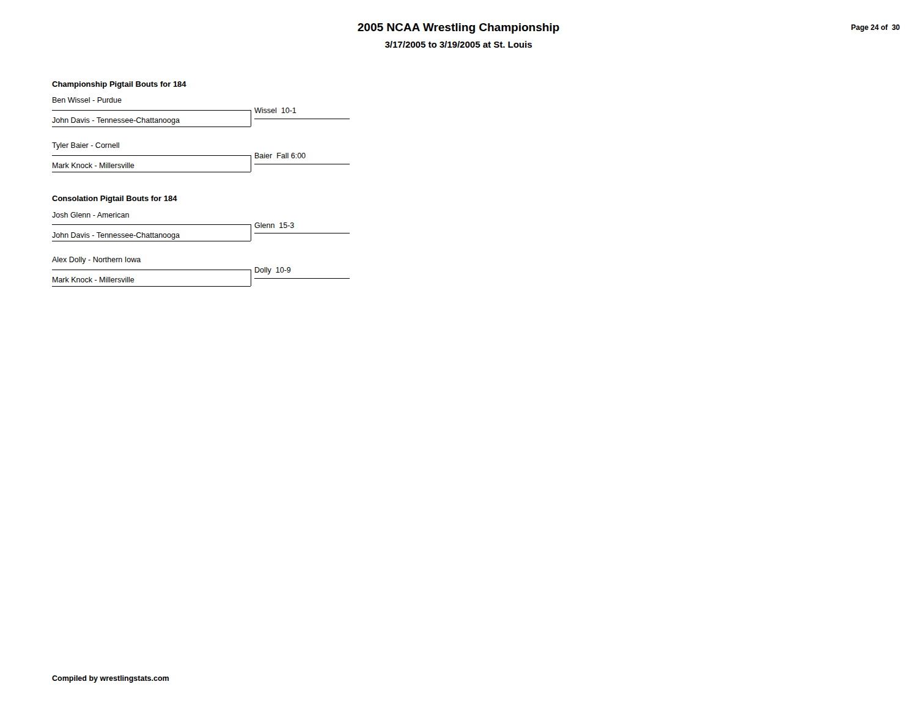Page 24 of 30
2005 NCAA Wrestling Championship
3/17/2005 to 3/19/2005 at St. Louis
Championship Pigtail Bouts for 184
Ben Wissel - Purdue
John Davis - Tennessee-Chattanooga
Wissel 10-1
Tyler Baier - Cornell
Mark Knock - Millersville
Baier Fall 6:00
Consolation Pigtail Bouts for 184
Josh Glenn - American
John Davis - Tennessee-Chattanooga
Glenn 15-3
Alex Dolly - Northern Iowa
Mark Knock - Millersville
Dolly 10-9
Compiled by wrestlingstats.com